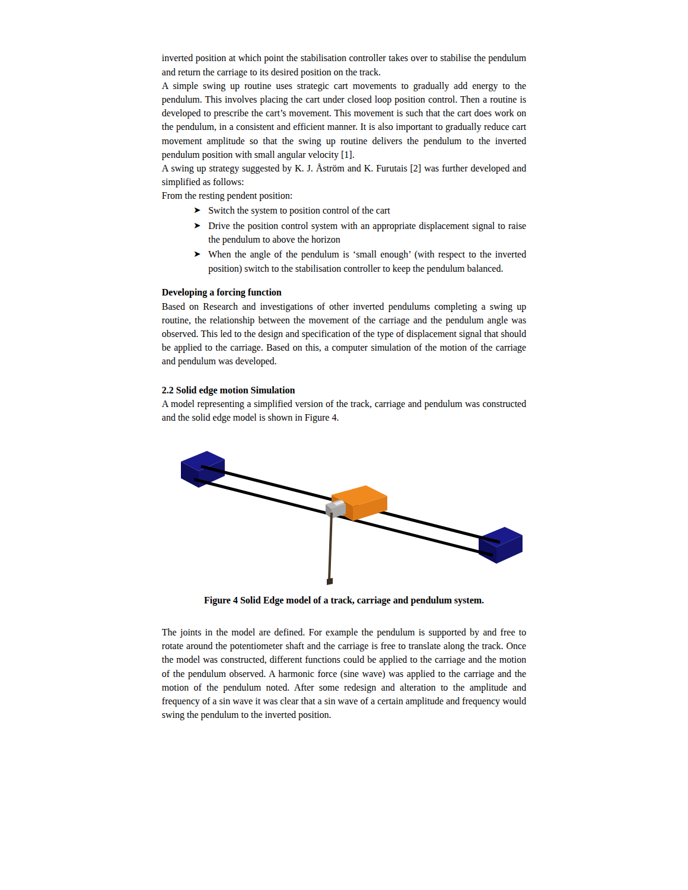inverted position at which point the stabilisation controller takes over to stabilise the pendulum and return the carriage to its desired position on the track.
A simple swing up routine uses strategic cart movements to gradually add energy to the pendulum. This involves placing the cart under closed loop position control. Then a routine is developed to prescribe the cart’s movement. This movement is such that the cart does work on the pendulum, in a consistent and efficient manner. It is also important to gradually reduce cart movement amplitude so that the swing up routine delivers the pendulum to the inverted pendulum position with small angular velocity [1].
A swing up strategy suggested by K. J. Åström and K. Furutais [2] was further developed and simplified as follows:
From the resting pendent position:
Switch the system to position control of the cart
Drive the position control system with an appropriate displacement signal to raise the pendulum to above the horizon
When the angle of the pendulum is ‘small enough’ (with respect to the inverted position) switch to the stabilisation controller to keep the pendulum balanced.
Developing a forcing function
Based on Research and investigations of other inverted pendulums completing a swing up routine, the relationship between the movement of the carriage and the pendulum angle was observed. This led to the design and specification of the type of displacement signal that should be applied to the carriage. Based on this, a computer simulation of the motion of the carriage and pendulum was developed.
2.2 Solid edge motion Simulation
A model representing a simplified version of the track, carriage and pendulum was constructed and the solid edge model is shown in Figure 4.
Figure 4 Solid Edge model of a track, carriage and pendulum system.
The joints in the model are defined. For example the pendulum is supported by and free to rotate around the potentiometer shaft and the carriage is free to translate along the track. Once the model was constructed, different functions could be applied to the carriage and the motion of the pendulum observed. A harmonic force (sine wave) was applied to the carriage and the motion of the pendulum noted. After some redesign and alteration to the amplitude and frequency of a sin wave it was clear that a sin wave of a certain amplitude and frequency would swing the pendulum to the inverted position.